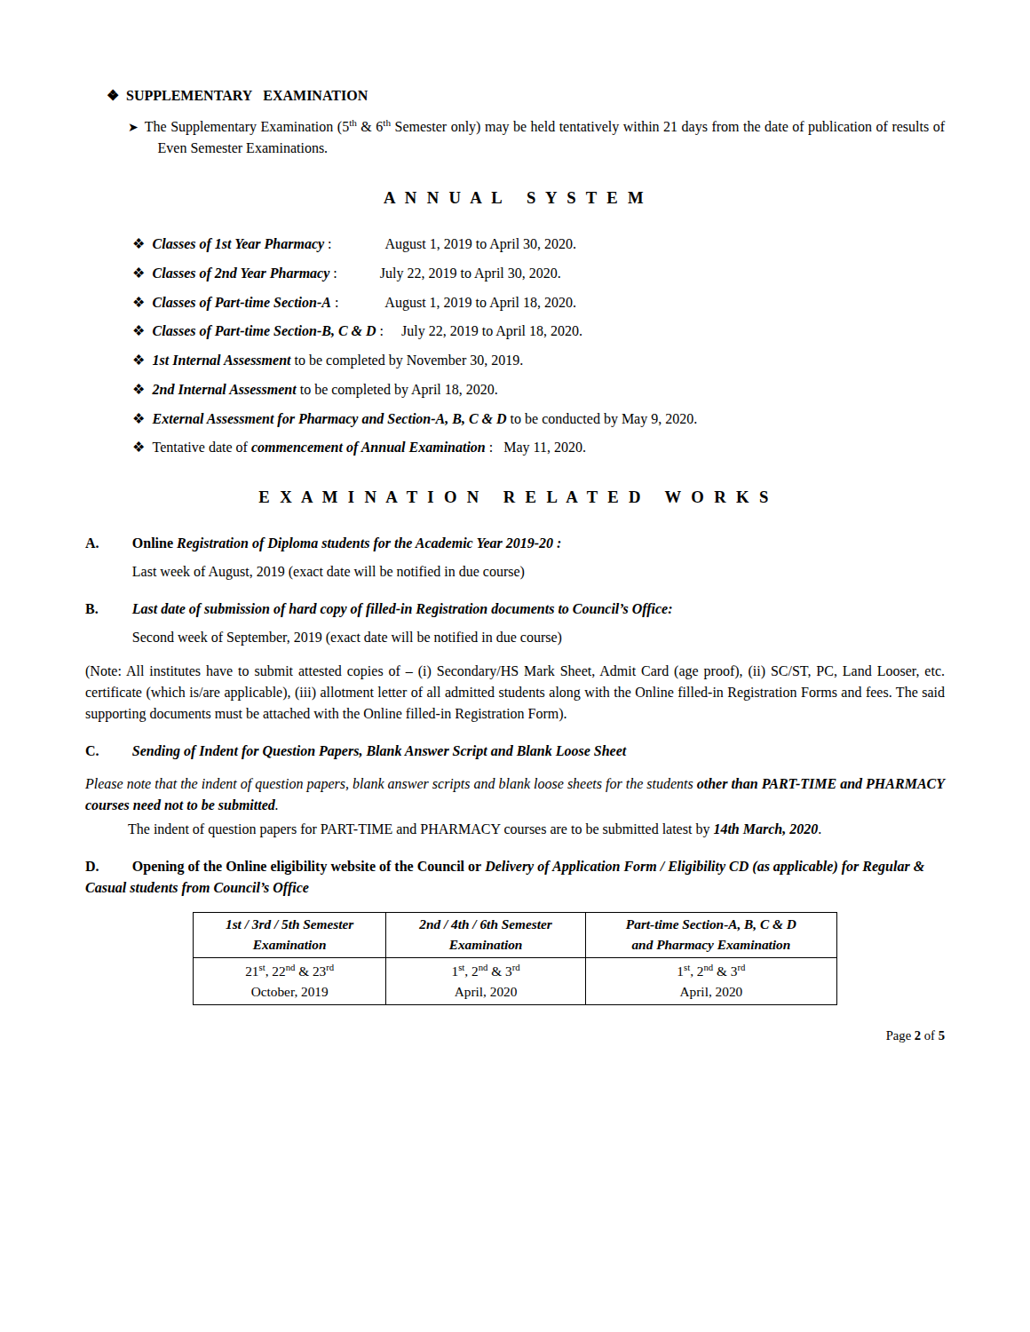SUPPLEMENTARY EXAMINATION
The Supplementary Examination (5th & 6th Semester only) may be held tentatively within 21 days from the date of publication of results of Even Semester Examinations.
A N N U A L S Y S T E M
Classes of 1st Year Pharmacy : August 1, 2019 to April 30, 2020.
Classes of 2nd Year Pharmacy : July 22, 2019 to April 30, 2020.
Classes of Part-time Section-A : August 1, 2019 to April 18, 2020.
Classes of Part-time Section-B, C & D : July 22, 2019 to April 18, 2020.
1st Internal Assessment to be completed by November 30, 2019.
2nd Internal Assessment to be completed by April 18, 2020.
External Assessment for Pharmacy and Section-A, B, C & D to be conducted by May 9, 2020.
Tentative date of commencement of Annual Examination : May 11, 2020.
E X A M I N A T I O N R E L A T E D W O R K S
A. Online Registration of Diploma students for the Academic Year 2019-20 :
Last week of August, 2019 (exact date will be notified in due course)
B. Last date of submission of hard copy of filled-in Registration documents to Council’s Office:
Second week of September, 2019 (exact date will be notified in due course)
(Note: All institutes have to submit attested copies of – (i) Secondary/HS Mark Sheet, Admit Card (age proof), (ii) SC/ST, PC, Land Looser, etc. certificate (which is/are applicable), (iii) allotment letter of all admitted students along with the Online filled-in Registration Forms and fees. The said supporting documents must be attached with the Online filled-in Registration Form).
C. Sending of Indent for Question Papers, Blank Answer Script and Blank Loose Sheet
Please note that the indent of question papers, blank answer scripts and blank loose sheets for the students other than PART-TIME and PHARMACY courses need not to be submitted.
The indent of question papers for PART-TIME and PHARMACY courses are to be submitted latest by 14th March, 2020.
D. Opening of the Online eligibility website of the Council or Delivery of Application Form / Eligibility CD (as applicable) for Regular & Casual students from Council’s Office
| 1st / 3rd / 5th Semester Examination | 2nd / 4th / 6th Semester Examination | Part-time Section-A, B, C & D and Pharmacy Examination |
| 21 st , 22 nd & 23 rd October, 2019 | 1 st , 2 nd & 3 rd April, 2020 | 1 st , 2 nd & 3 rd April, 2020 |
Page 2 of 5